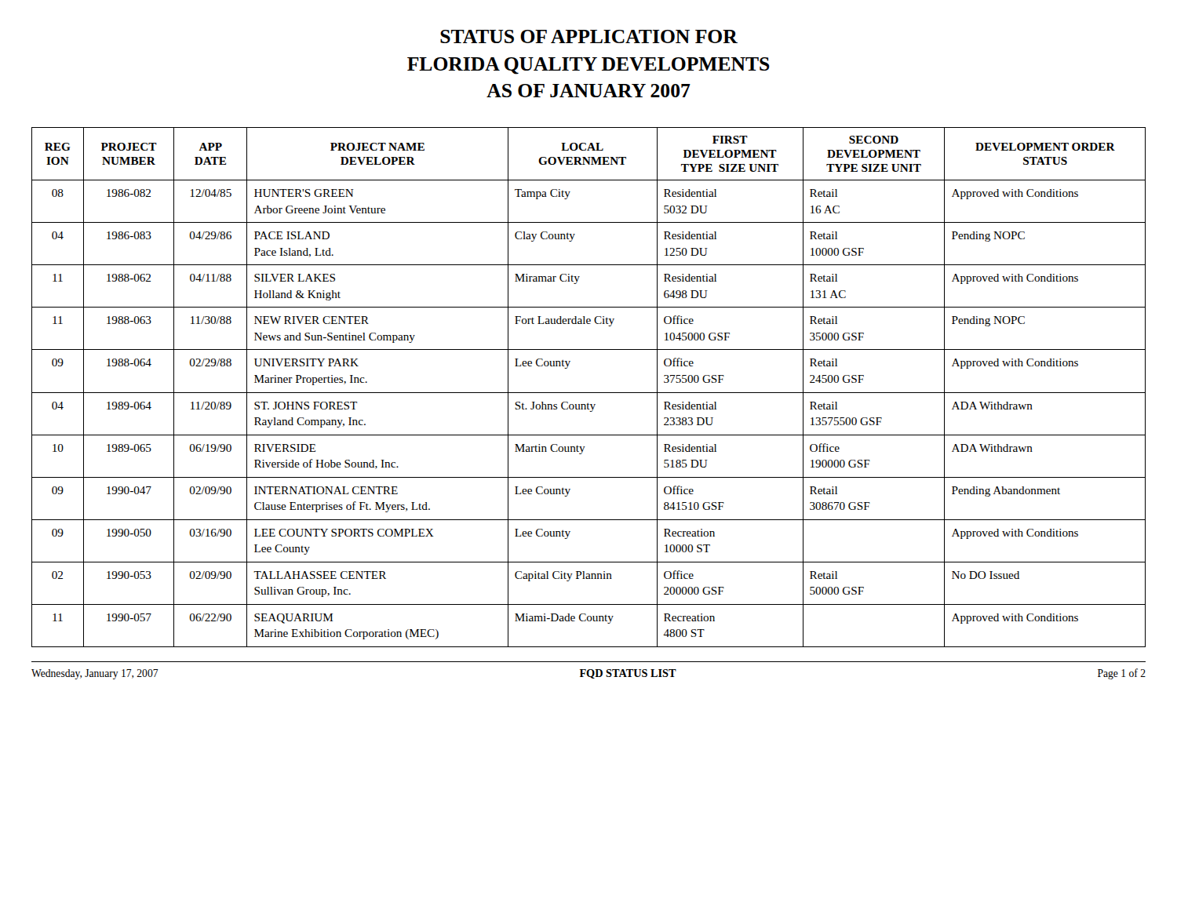STATUS OF APPLICATION FOR
FLORIDA QUALITY DEVELOPMENTS
AS OF JANUARY 2007
| REG ION | PROJECT NUMBER | APP DATE | PROJECT NAME DEVELOPER | LOCAL GOVERNMENT | FIRST DEVELOPMENT TYPE SIZE UNIT | SECOND DEVELOPMENT TYPE SIZE UNIT | DEVELOPMENT ORDER STATUS |
| --- | --- | --- | --- | --- | --- | --- | --- |
| 08 | 1986-082 | 12/04/85 | HUNTER'S GREEN Arbor Greene Joint Venture | Tampa City | Residential 5032 DU | Retail 16 AC | Approved with Conditions |
| 04 | 1986-083 | 04/29/86 | PACE ISLAND Pace Island, Ltd. | Clay County | Residential 1250 DU | Retail 10000 GSF | Pending NOPC |
| 11 | 1988-062 | 04/11/88 | SILVER LAKES Holland & Knight | Miramar City | Residential 6498 DU | Retail 131 AC | Approved with Conditions |
| 11 | 1988-063 | 11/30/88 | NEW RIVER CENTER News and Sun-Sentinel Company | Fort Lauderdale City | Office 1045000 GSF | Retail 35000 GSF | Pending NOPC |
| 09 | 1988-064 | 02/29/88 | UNIVERSITY PARK Mariner Properties, Inc. | Lee County | Office 375500 GSF | Retail 24500 GSF | Approved with Conditions |
| 04 | 1989-064 | 11/20/89 | ST. JOHNS FOREST Rayland Company, Inc. | St. Johns County | Residential 23383 DU | Retail 13575500 GSF | ADA Withdrawn |
| 10 | 1989-065 | 06/19/90 | RIVERSIDE Riverside of Hobe Sound, Inc. | Martin County | Residential 5185 DU | Office 190000 GSF | ADA Withdrawn |
| 09 | 1990-047 | 02/09/90 | INTERNATIONAL CENTRE Clause Enterprises of Ft. Myers, Ltd. | Lee County | Office 841510 GSF | Retail 308670 GSF | Pending Abandonment |
| 09 | 1990-050 | 03/16/90 | LEE COUNTY SPORTS COMPLEX Lee County | Lee County | Recreation 10000 ST | | Approved with Conditions |
| 02 | 1990-053 | 02/09/90 | TALLAHASSEE CENTER Sullivan Group, Inc. | Capital City Plannin | Office 200000 GSF | Retail 50000 GSF | No DO Issued |
| 11 | 1990-057 | 06/22/90 | SEAQUARIUM Marine Exhibition Corporation (MEC) | Miami-Dade County | Recreation 4800 ST | | Approved with Conditions |
Wednesday, January 17, 2007 FQD STATUS LIST Page 1 of 2